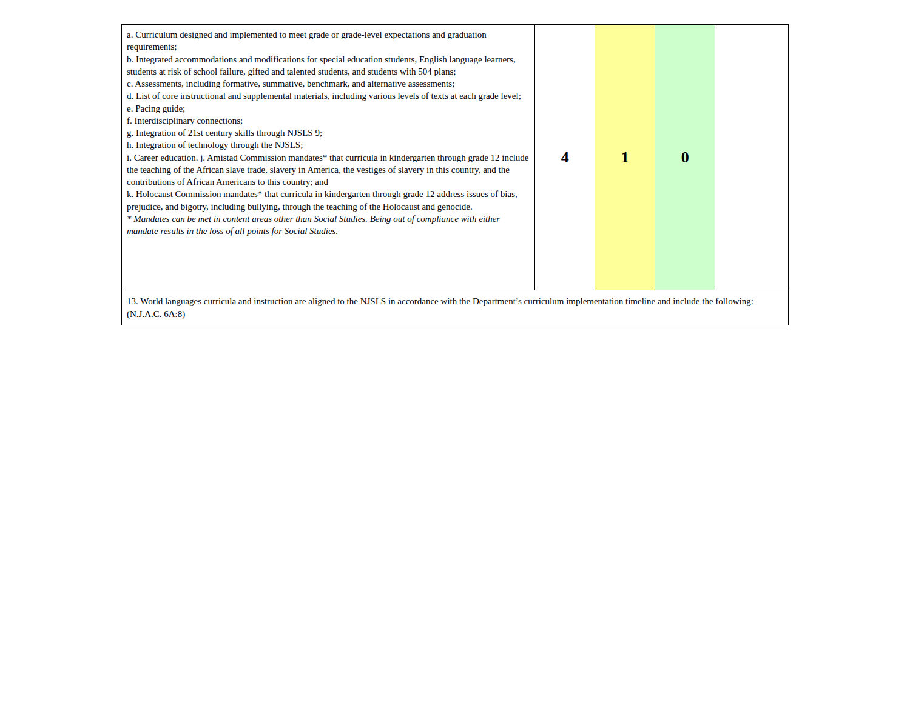| a. Curriculum designed and implemented to meet grade or grade-level expectations and graduation requirements; b. Integrated accommodations and modifications for special education students, English language learners, students at risk of school failure, gifted and talented students, and students with 504 plans; c. Assessments, including formative, summative, benchmark, and alternative assessments; d. List of core instructional and supplemental materials, including various levels of texts at each grade level; e. Pacing guide; f. Interdisciplinary connections; g. Integration of 21st century skills through NJSLS 9; h. Integration of technology through the NJSLS; i. Career education. j. Amistad Commission mandates* that curricula in kindergarten through grade 12 include the teaching of the African slave trade, slavery in America, the vestiges of slavery in this country, and the contributions of African Americans to this country; and k. Holocaust Commission mandates* that curricula in kindergarten through grade 12 address issues of bias, prejudice, and bigotry, including bullying, through the teaching of the Holocaust and genocide. * Mandates can be met in content areas other than Social Studies. Being out of compliance with either mandate results in the loss of all points for Social Studies. | 4 | 1 | 0 | |
| 13. World languages curricula and instruction are aligned to the NJSLS in accordance with the Department’s curriculum implementation timeline and include the following: (N.J.A.C. 6A:8) |